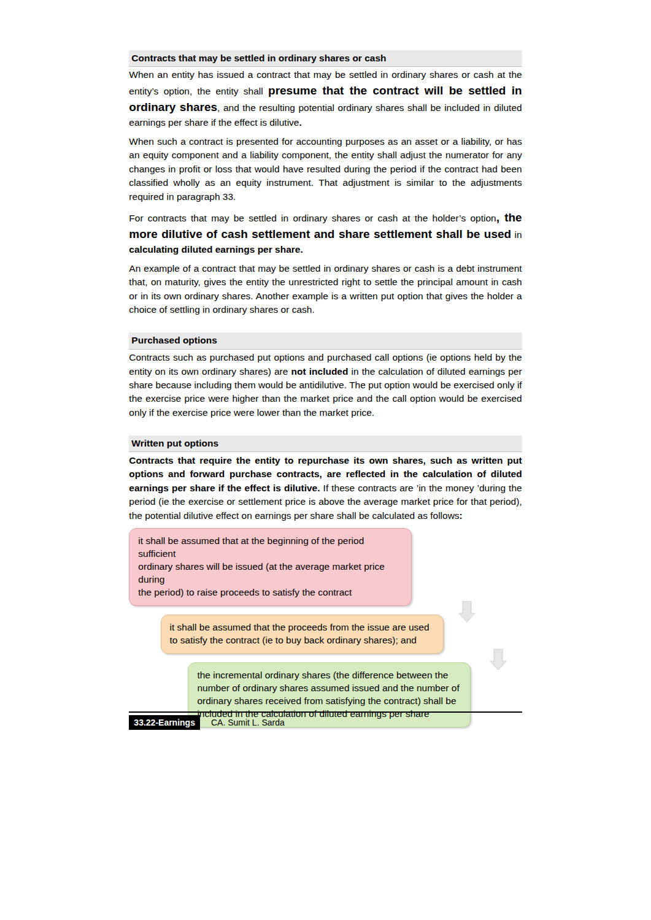Contracts that may be settled in ordinary shares or cash
When an entity has issued a contract that may be settled in ordinary shares or cash at the entity’s option, the entity shall presume that the contract will be settled in ordinary shares, and the resulting potential ordinary shares shall be included in diluted earnings per share if the effect is dilutive.
When such a contract is presented for accounting purposes as an asset or a liability, or has an equity component and a liability component, the entity shall adjust the numerator for any changes in profit or loss that would have resulted during the period if the contract had been classified wholly as an equity instrument. That adjustment is similar to the adjustments required in paragraph 33.
For contracts that may be settled in ordinary shares or cash at the holder’s option, the more dilutive of cash settlement and share settlement shall be used in calculating diluted earnings per share.
An example of a contract that may be settled in ordinary shares or cash is a debt instrument that, on maturity, gives the entity the unrestricted right to settle the principal amount in cash or in its own ordinary shares. Another example is a written put option that gives the holder a choice of settling in ordinary shares or cash.
Purchased options
Contracts such as purchased put options and purchased call options (ie options held by the entity on its own ordinary shares) are not included in the calculation of diluted earnings per share because including them would be antidilutive. The put option would be exercised only if the exercise price were higher than the market price and the call option would be exercised only if the exercise price were lower than the market price.
Written put options
Contracts that require the entity to repurchase its own shares, such as written put options and forward purchase contracts, are reflected in the calculation of diluted earnings per share if the effect is dilutive. If these contracts are ’in the money ’during the period (ie the exercise or settlement price is above the average market price for that period), the potential dilutive effect on earnings per share shall be calculated as follows:
it shall be assumed that at the beginning of the period sufficient
ordinary shares will be issued (at the average market price during
the period) to raise proceeds to satisfy the contract
it shall be assumed that the proceeds from the issue are used
to satisfy the contract (ie to buy back ordinary shares); and
the incremental ordinary shares (the difference between the
number of ordinary shares assumed issued and the number of
ordinary shares received from satisfying the contract) shall be
included in the calculation of diluted earnings per share
33.22-Earnings CA. Sumit L. Sarda